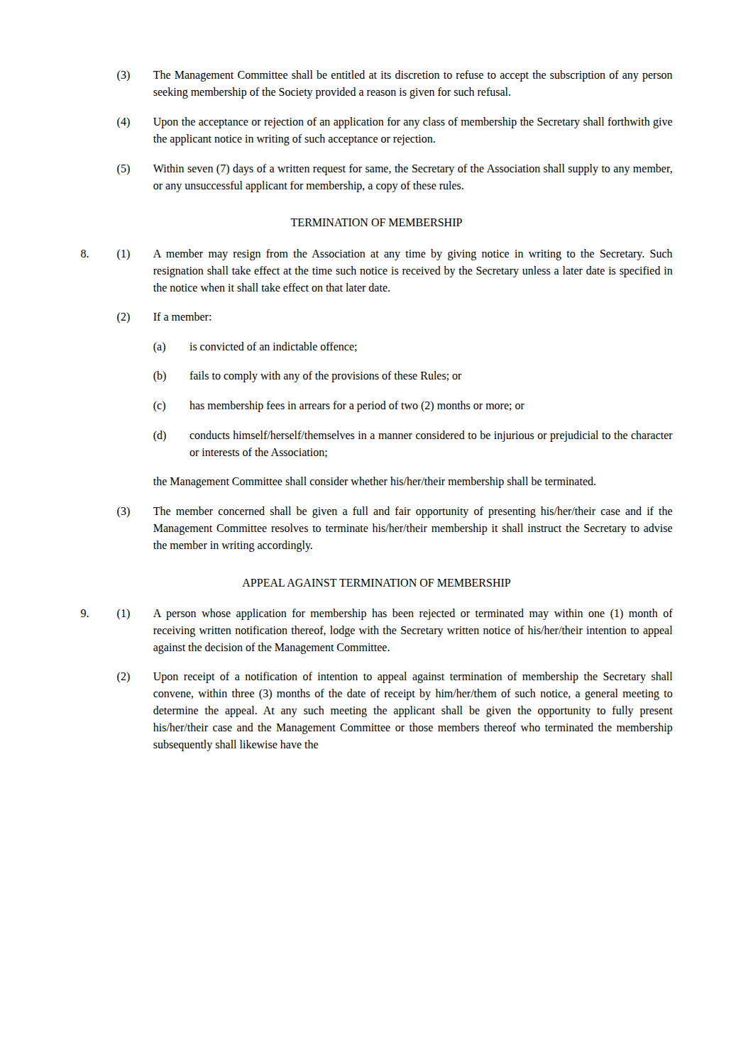(3) The Management Committee shall be entitled at its discretion to refuse to accept the subscription of any person seeking membership of the Society provided a reason is given for such refusal.
(4) Upon the acceptance or rejection of an application for any class of membership the Secretary shall forthwith give the applicant notice in writing of such acceptance or rejection.
(5) Within seven (7) days of a written request for same, the Secretary of the Association shall supply to any member, or any unsuccessful applicant for membership, a copy of these rules.
Termination of Membership
8. (1) A member may resign from the Association at any time by giving notice in writing to the Secretary. Such resignation shall take effect at the time such notice is received by the Secretary unless a later date is specified in the notice when it shall take effect on that later date.
(2) If a member:
(a) is convicted of an indictable offence;
(b) fails to comply with any of the provisions of these Rules; or
(c) has membership fees in arrears for a period of two (2) months or more; or
(d) conducts himself/herself/themselves in a manner considered to be injurious or prejudicial to the character or interests of the Association;
the Management Committee shall consider whether his/her/their membership shall be terminated.
(3) The member concerned shall be given a full and fair opportunity of presenting his/her/their case and if the Management Committee resolves to terminate his/her/their membership it shall instruct the Secretary to advise the member in writing accordingly.
Appeal Against Termination of Membership
9. (1) A person whose application for membership has been rejected or terminated may within one (1) month of receiving written notification thereof, lodge with the Secretary written notice of his/her/their intention to appeal against the decision of the Management Committee.
(2) Upon receipt of a notification of intention to appeal against termination of membership the Secretary shall convene, within three (3) months of the date of receipt by him/her/them of such notice, a general meeting to determine the appeal. At any such meeting the applicant shall be given the opportunity to fully present his/her/their case and the Management Committee or those members thereof who terminated the membership subsequently shall likewise have the